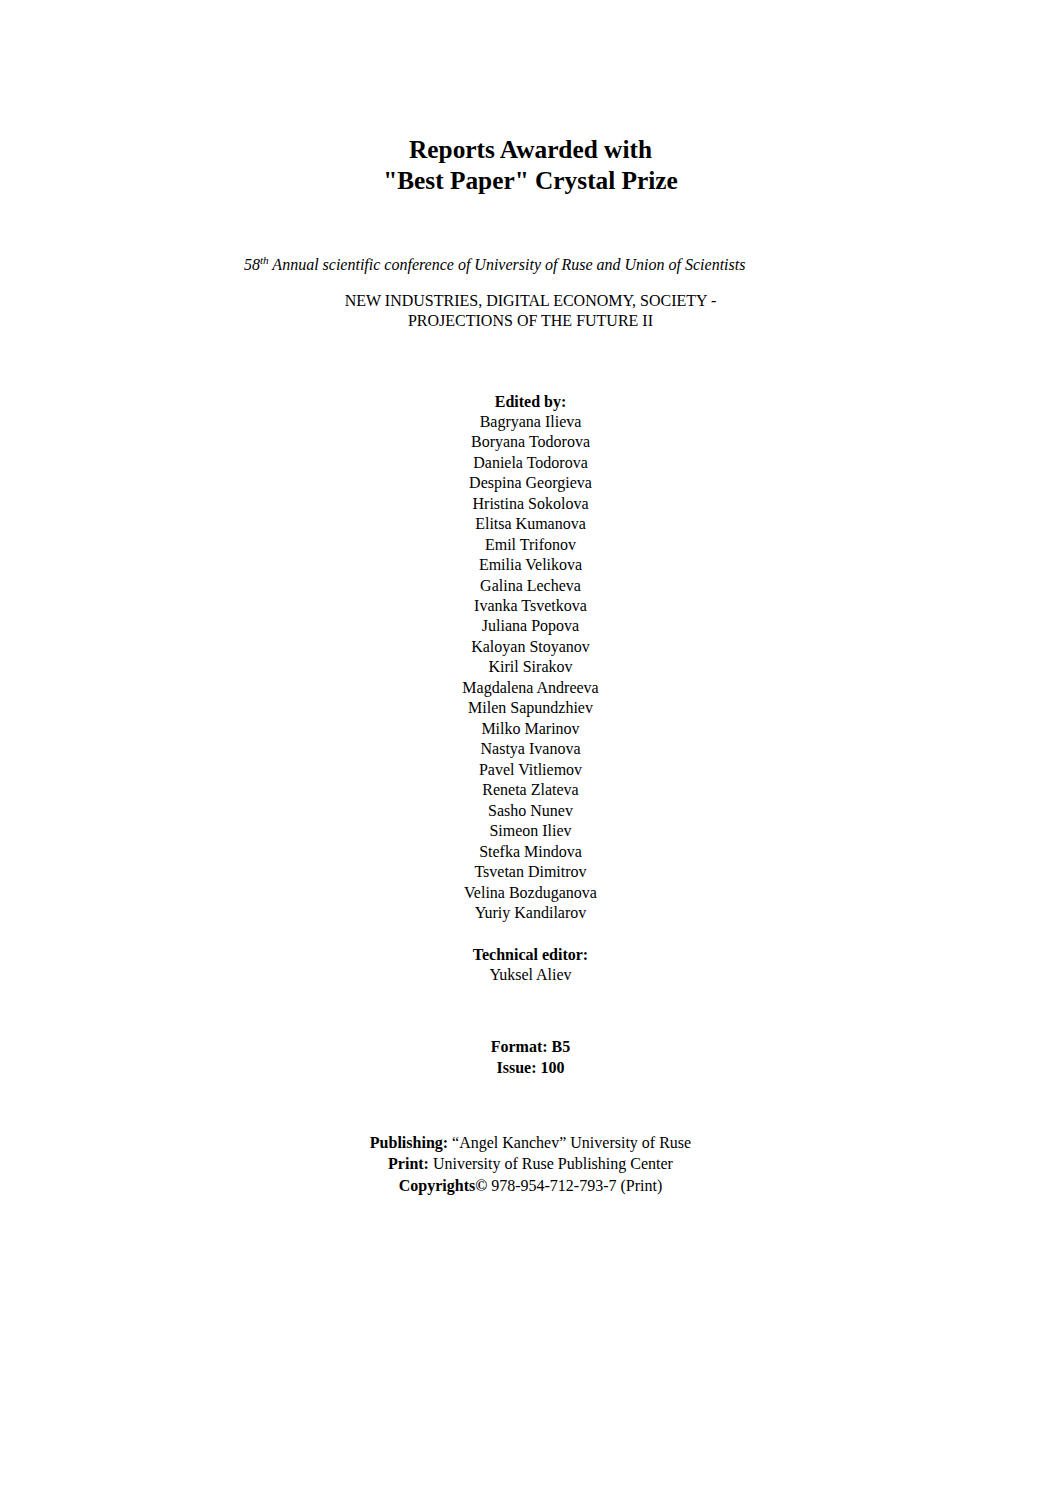Reports Awarded with
"Best Paper" Crystal Prize
58th Annual scientific conference of University of Ruse and Union of Scientists
NEW INDUSTRIES, DIGITAL ECONOMY, SOCIETY -
PROJECTIONS OF THE FUTURE II
Edited by:
Bagryana Ilieva
Boryana Todorova
Daniela Todorova
Despina Georgieva
Hristina Sokolova
Elitsa Kumanova
Emil Trifonov
Emilia Velikova
Galina Lecheva
Ivanka Tsvetkova
Juliana Popova
Kaloyan Stoyanov
Kiril Sirakov
Magdalena Andreeva
Milen Sapundzhiev
Milko Marinov
Nastya Ivanova
Pavel Vitliemov
Reneta Zlateva
Sasho Nunev
Simeon Iliev
Stefka Mindova
Tsvetan Dimitrov
Velina Bozduganova
Yuriy Kandilarov
Technical editor:
Yuksel Aliev
Format: B5
Issue: 100
Publishing: “Angel Kanchev” University of Ruse
Print: University of Ruse Publishing Center
Copyrights© 978-954-712-793-7 (Print)